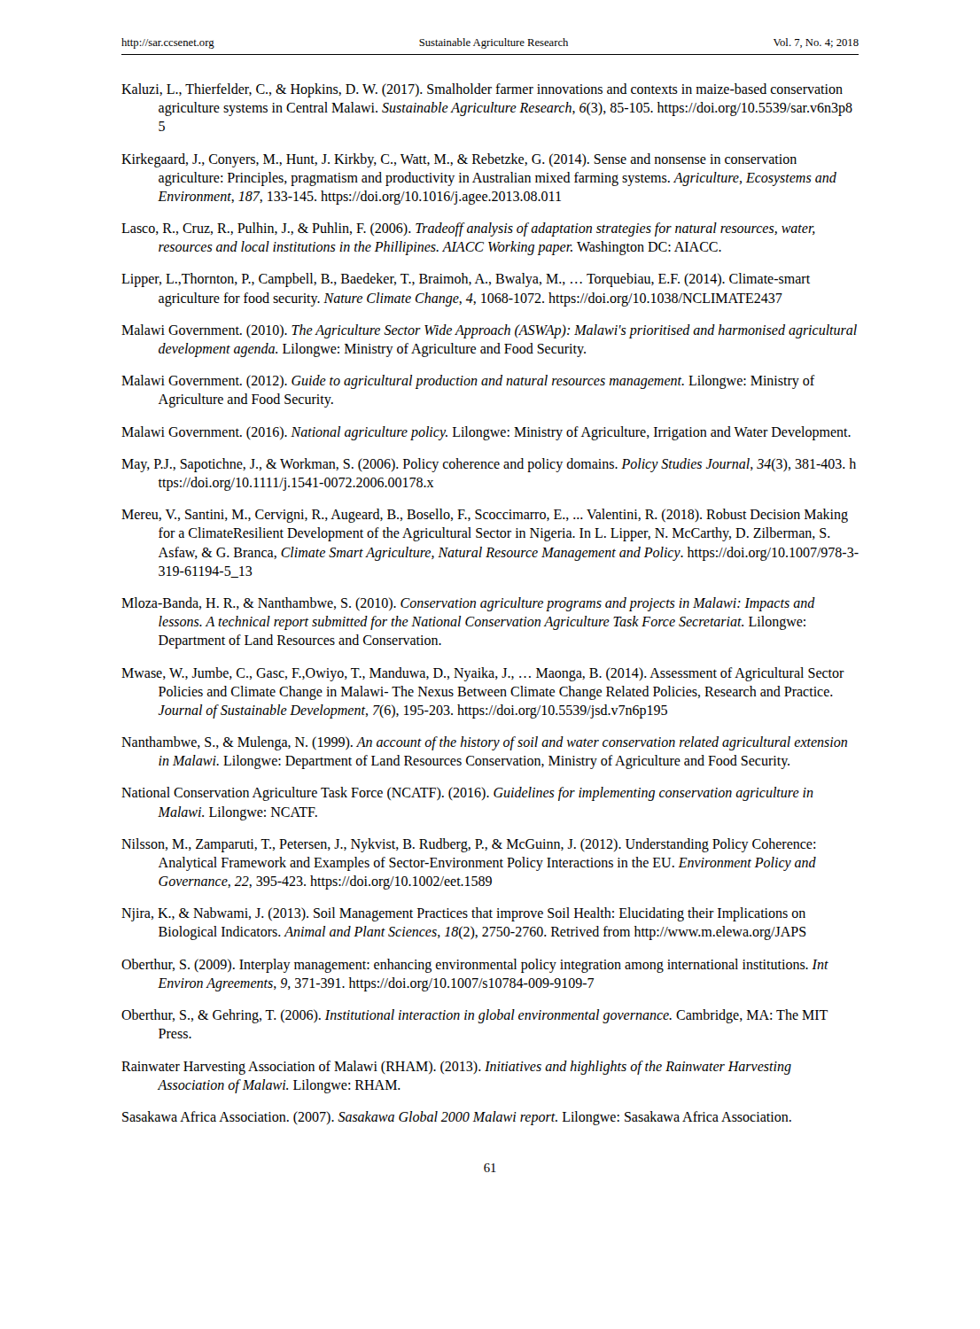http://sar.ccsenet.org Sustainable Agriculture Research Vol. 7, No. 4; 2018
Kaluzi, L., Thierfelder, C., & Hopkins, D. W. (2017). Smalholder farmer innovations and contexts in maize-based conservation agriculture systems in Central Malawi. Sustainable Agriculture Research, 6(3), 85-105. https://doi.org/10.5539/sar.v6n3p85
Kirkegaard, J., Conyers, M., Hunt, J. Kirkby, C., Watt, M., & Rebetzke, G. (2014). Sense and nonsense in conservation agriculture: Principles, pragmatism and productivity in Australian mixed farming systems. Agriculture, Ecosystems and Environment, 187, 133-145. https://doi.org/10.1016/j.agee.2013.08.011
Lasco, R., Cruz, R., Pulhin, J., & Puhlin, F. (2006). Tradeoff analysis of adaptation strategies for natural resources, water, resources and local institutions in the Phillipines. AIACC Working paper. Washington DC: AIACC.
Lipper, L.,Thornton, P., Campbell, B., Baedeker, T., Braimoh, A., Bwalya, M., … Torquebiau, E.F. (2014). Climate-smart agriculture for food security. Nature Climate Change, 4, 1068-1072. https://doi.org/10.1038/NCLIMATE2437
Malawi Government. (2010). The Agriculture Sector Wide Approach (ASWAp): Malawi's prioritised and harmonised agricultural development agenda. Lilongwe: Ministry of Agriculture and Food Security.
Malawi Government. (2012). Guide to agricultural production and natural resources management. Lilongwe: Ministry of Agriculture and Food Security.
Malawi Government. (2016). National agriculture policy. Lilongwe: Ministry of Agriculture, Irrigation and Water Development.
May, P.J., Sapotichne, J., & Workman, S. (2006). Policy coherence and policy domains. Policy Studies Journal, 34(3), 381-403. https://doi.org/10.1111/j.1541-0072.2006.00178.x
Mereu, V., Santini, M., Cervigni, R., Augeard, B., Bosello, F., Scoccimarro, E., ... Valentini, R. (2018). Robust Decision Making for a ClimateResilient Development of the Agricultural Sector in Nigeria. In L. Lipper, N. McCarthy, D. Zilberman, S. Asfaw, & G. Branca, Climate Smart Agriculture, Natural Resource Management and Policy. https://doi.org/10.1007/978-3-319-61194-5_13
Mloza-Banda, H. R., & Nanthambwe, S. (2010). Conservation agriculture programs and projects in Malawi: Impacts and lessons. A technical report submitted for the National Conservation Agriculture Task Force Secretariat. Lilongwe: Department of Land Resources and Conservation.
Mwase, W., Jumbe, C., Gasc, F.,Owiyo, T., Manduwa, D., Nyaika, J., … Maonga, B. (2014). Assessment of Agricultural Sector Policies and Climate Change in Malawi- The Nexus Between Climate Change Related Policies, Research and Practice. Journal of Sustainable Development, 7(6), 195-203. https://doi.org/10.5539/jsd.v7n6p195
Nanthambwe, S., & Mulenga, N. (1999). An account of the history of soil and water conservation related agricultural extension in Malawi. Lilongwe: Department of Land Resources Conservation, Ministry of Agriculture and Food Security.
National Conservation Agriculture Task Force (NCATF). (2016). Guidelines for implementing conservation agriculture in Malawi. Lilongwe: NCATF.
Nilsson, M., Zamparuti, T., Petersen, J., Nykvist, B. Rudberg, P., & McGuinn, J. (2012). Understanding Policy Coherence: Analytical Framework and Examples of Sector-Environment Policy Interactions in the EU. Environment Policy and Governance, 22, 395-423. https://doi.org/10.1002/eet.1589
Njira, K., & Nabwami, J. (2013). Soil Management Practices that improve Soil Health: Elucidating their Implications on Biological Indicators. Animal and Plant Sciences, 18(2), 2750-2760. Retrived from http://www.m.elewa.org/JAPS
Oberthur, S. (2009). Interplay management: enhancing environmental policy integration among international institutions. Int Environ Agreements, 9, 371-391. https://doi.org/10.1007/s10784-009-9109-7
Oberthur, S., & Gehring, T. (2006). Institutional interaction in global environmental governance. Cambridge, MA: The MIT Press.
Rainwater Harvesting Association of Malawi (RHAM). (2013). Initiatives and highlights of the Rainwater Harvesting Association of Malawi. Lilongwe: RHAM.
Sasakawa Africa Association. (2007). Sasakawa Global 2000 Malawi report. Lilongwe: Sasakawa Africa Association.
61